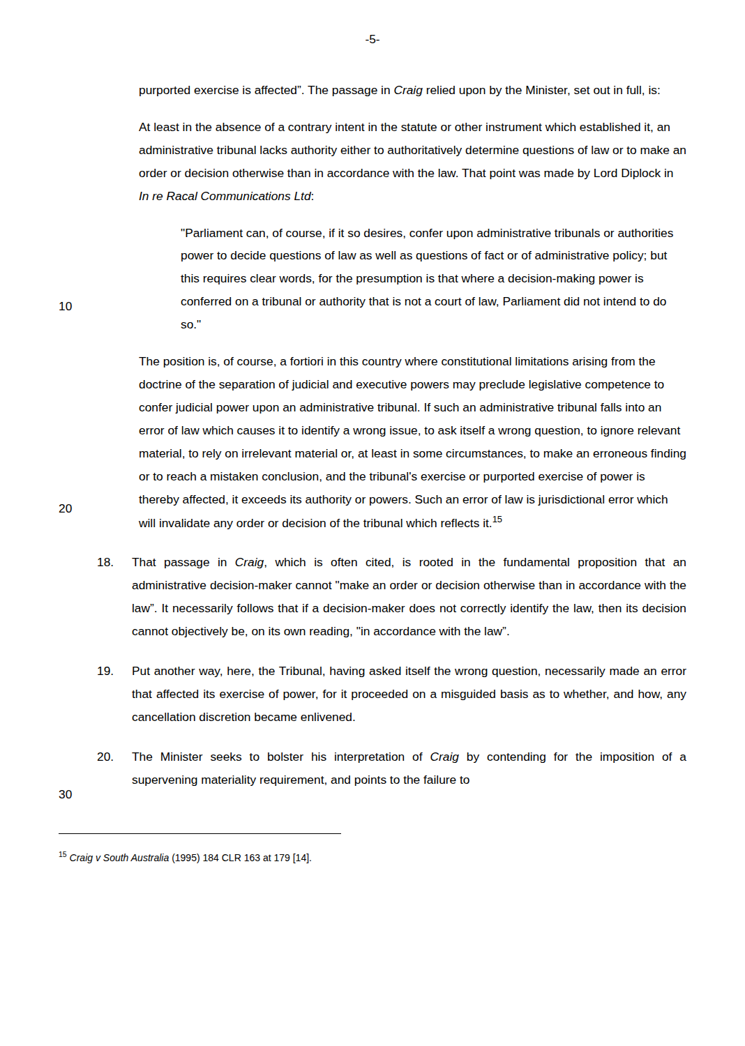-5-
purported exercise is affected”. The passage in Craig relied upon by the Minister, set out in full, is:
At least in the absence of a contrary intent in the statute or other instrument which established it, an administrative tribunal lacks authority either to authoritatively determine questions of law or to make an order or decision otherwise than in accordance with the law. That point was made by Lord Diplock in In re Racal Communications Ltd:
"Parliament can, of course, if it so desires, confer upon administrative tribunals or authorities power to decide questions of law as well as questions of fact or of administrative policy; but this requires clear words, for the presumption is that where a decision-making power is conferred on a tribunal or authority that is not a court of law, Parliament did not intend to do so."
The position is, of course, a fortiori in this country where constitutional limitations arising from the doctrine of the separation of judicial and executive powers may preclude legislative competence to confer judicial power upon an administrative tribunal. If such an administrative tribunal falls into an error of law which causes it to identify a wrong issue, to ask itself a wrong question, to ignore relevant material, to rely on irrelevant material or, at least in some circumstances, to make an erroneous finding or to reach a mistaken conclusion, and the tribunal's exercise or purported exercise of power is thereby affected, it exceeds its authority or powers. Such an error of law is jurisdictional error which will invalidate any order or decision of the tribunal which reflects it.15
18.
That passage in Craig, which is often cited, is rooted in the fundamental proposition that an administrative decision-maker cannot "make an order or decision otherwise than in accordance with the law”. It necessarily follows that if a decision-maker does not correctly identify the law, then its decision cannot objectively be, on its own reading, "in accordance with the law”.
19.
Put another way, here, the Tribunal, having asked itself the wrong question, necessarily made an error that affected its exercise of power, for it proceeded on a misguided basis as to whether, and how, any cancellation discretion became enlivened.
20.
The Minister seeks to bolster his interpretation of Craig by contending for the imposition of a supervening materiality requirement, and points to the failure to
10 20 30
15 Craig v South Australia (1995) 184 CLR 163 at 179 [14].